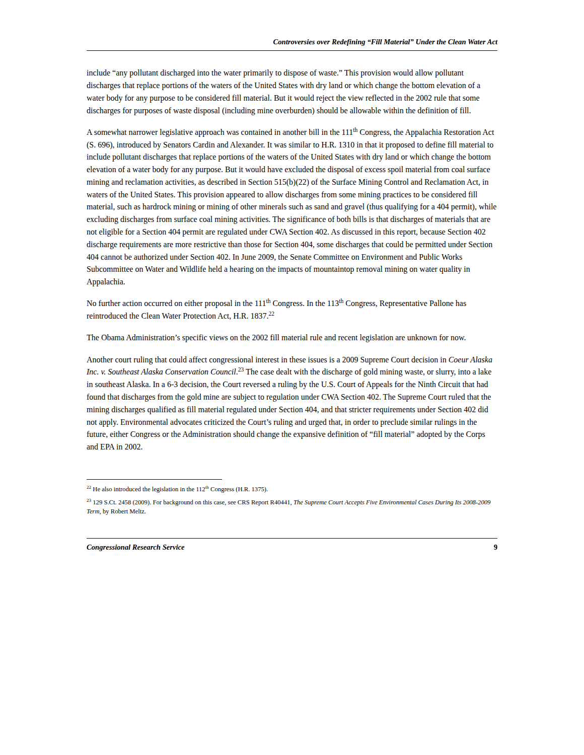Controversies over Redefining “Fill Material” Under the Clean Water Act
include “any pollutant discharged into the water primarily to dispose of waste.” This provision would allow pollutant discharges that replace portions of the waters of the United States with dry land or which change the bottom elevation of a water body for any purpose to be considered fill material. But it would reject the view reflected in the 2002 rule that some discharges for purposes of waste disposal (including mine overburden) should be allowable within the definition of fill.
A somewhat narrower legislative approach was contained in another bill in the 111th Congress, the Appalachia Restoration Act (S. 696), introduced by Senators Cardin and Alexander. It was similar to H.R. 1310 in that it proposed to define fill material to include pollutant discharges that replace portions of the waters of the United States with dry land or which change the bottom elevation of a water body for any purpose. But it would have excluded the disposal of excess spoil material from coal surface mining and reclamation activities, as described in Section 515(b)(22) of the Surface Mining Control and Reclamation Act, in waters of the United States. This provision appeared to allow discharges from some mining practices to be considered fill material, such as hardrock mining or mining of other minerals such as sand and gravel (thus qualifying for a 404 permit), while excluding discharges from surface coal mining activities. The significance of both bills is that discharges of materials that are not eligible for a Section 404 permit are regulated under CWA Section 402. As discussed in this report, because Section 402 discharge requirements are more restrictive than those for Section 404, some discharges that could be permitted under Section 404 cannot be authorized under Section 402. In June 2009, the Senate Committee on Environment and Public Works Subcommittee on Water and Wildlife held a hearing on the impacts of mountaintop removal mining on water quality in Appalachia.
No further action occurred on either proposal in the 111th Congress. In the 113th Congress, Representative Pallone has reintroduced the Clean Water Protection Act, H.R. 1837.22
The Obama Administration’s specific views on the 2002 fill material rule and recent legislation are unknown for now.
Another court ruling that could affect congressional interest in these issues is a 2009 Supreme Court decision in Coeur Alaska Inc. v. Southeast Alaska Conservation Council.23 The case dealt with the discharge of gold mining waste, or slurry, into a lake in southeast Alaska. In a 6-3 decision, the Court reversed a ruling by the U.S. Court of Appeals for the Ninth Circuit that had found that discharges from the gold mine are subject to regulation under CWA Section 402. The Supreme Court ruled that the mining discharges qualified as fill material regulated under Section 404, and that stricter requirements under Section 402 did not apply. Environmental advocates criticized the Court’s ruling and urged that, in order to preclude similar rulings in the future, either Congress or the Administration should change the expansive definition of “fill material” adopted by the Corps and EPA in 2002.
22 He also introduced the legislation in the 112th Congress (H.R. 1375).
23 129 S.Ct. 2458 (2009). For background on this case, see CRS Report R40441, The Supreme Court Accepts Five Environmental Cases During Its 2008-2009 Term, by Robert Meltz.
Congressional Research Service 9